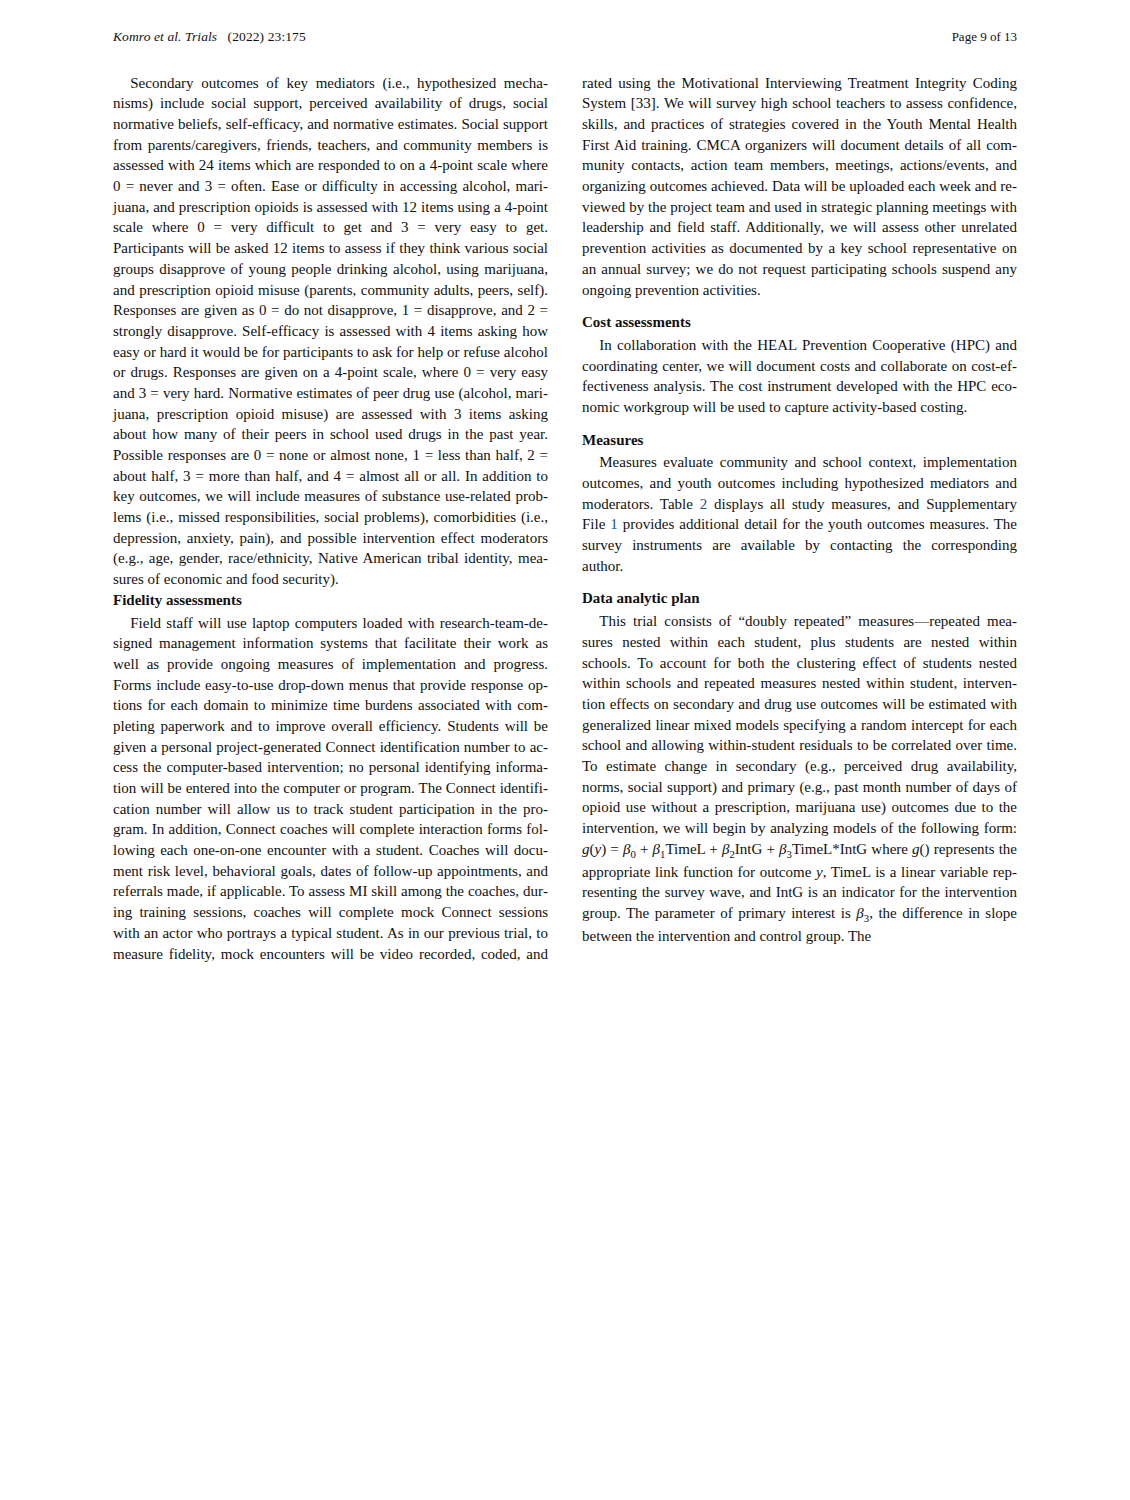Komro et al. Trials (2022) 23:175
Page 9 of 13
Secondary outcomes of key mediators (i.e., hypothesized mechanisms) include social support, perceived availability of drugs, social normative beliefs, self-efficacy, and normative estimates. Social support from parents/caregivers, friends, teachers, and community members is assessed with 24 items which are responded to on a 4-point scale where 0 = never and 3 = often. Ease or difficulty in accessing alcohol, marijuana, and prescription opioids is assessed with 12 items using a 4-point scale where 0 = very difficult to get and 3 = very easy to get. Participants will be asked 12 items to assess if they think various social groups disapprove of young people drinking alcohol, using marijuana, and prescription opioid misuse (parents, community adults, peers, self). Responses are given as 0 = do not disapprove, 1 = disapprove, and 2 = strongly disapprove. Self-efficacy is assessed with 4 items asking how easy or hard it would be for participants to ask for help or refuse alcohol or drugs. Responses are given on a 4-point scale, where 0 = very easy and 3 = very hard. Normative estimates of peer drug use (alcohol, marijuana, prescription opioid misuse) are assessed with 3 items asking about how many of their peers in school used drugs in the past year. Possible responses are 0 = none or almost none, 1 = less than half, 2 = about half, 3 = more than half, and 4 = almost all or all. In addition to key outcomes, we will include measures of substance use-related problems (i.e., missed responsibilities, social problems), comorbidities (i.e., depression, anxiety, pain), and possible intervention effect moderators (e.g., age, gender, race/ethnicity, Native American tribal identity, measures of economic and food security).
Fidelity assessments
Field staff will use laptop computers loaded with research-team-designed management information systems that facilitate their work as well as provide ongoing measures of implementation and progress. Forms include easy-to-use drop-down menus that provide response options for each domain to minimize time burdens associated with completing paperwork and to improve overall efficiency. Students will be given a personal project-generated Connect identification number to access the computer-based intervention; no personal identifying information will be entered into the computer or program. The Connect identification number will allow us to track student participation in the program. In addition, Connect coaches will complete interaction forms following each one-on-one encounter with a student. Coaches will document risk level, behavioral goals, dates of follow-up appointments, and referrals made, if applicable. To assess MI skill among the coaches, during training sessions, coaches will complete mock Connect sessions with an actor who portrays a typical student. As in our previous trial, to measure fidelity, mock encounters will be video recorded, coded, and rated using the Motivational Interviewing Treatment Integrity Coding System [33]. We will survey high school teachers to assess confidence, skills, and practices of strategies covered in the Youth Mental Health First Aid training. CMCA organizers will document details of all community contacts, action team members, meetings, actions/events, and organizing outcomes achieved. Data will be uploaded each week and reviewed by the project team and used in strategic planning meetings with leadership and field staff. Additionally, we will assess other unrelated prevention activities as documented by a key school representative on an annual survey; we do not request participating schools suspend any ongoing prevention activities.
Cost assessments
In collaboration with the HEAL Prevention Cooperative (HPC) and coordinating center, we will document costs and collaborate on cost-effectiveness analysis. The cost instrument developed with the HPC economic workgroup will be used to capture activity-based costing.
Measures
Measures evaluate community and school context, implementation outcomes, and youth outcomes including hypothesized mediators and moderators. Table 2 displays all study measures, and Supplementary File 1 provides additional detail for the youth outcomes measures. The survey instruments are available by contacting the corresponding author.
Data analytic plan
This trial consists of “doubly repeated” measures—repeated measures nested within each student, plus students are nested within schools. To account for both the clustering effect of students nested within schools and repeated measures nested within student, intervention effects on secondary and drug use outcomes will be estimated with generalized linear mixed models specifying a random intercept for each school and allowing within-student residuals to be correlated over time. To estimate change in secondary (e.g., perceived drug availability, norms, social support) and primary (e.g., past month number of days of opioid use without a prescription, marijuana use) outcomes due to the intervention, we will begin by analyzing models of the following form: g(y) = β0 + β1TimeL + β2IntG + β3TimeL*IntG where g() represents the appropriate link function for outcome y, TimeL is a linear variable representing the survey wave, and IntG is an indicator for the intervention group. The parameter of primary interest is β3, the difference in slope between the intervention and control group. The